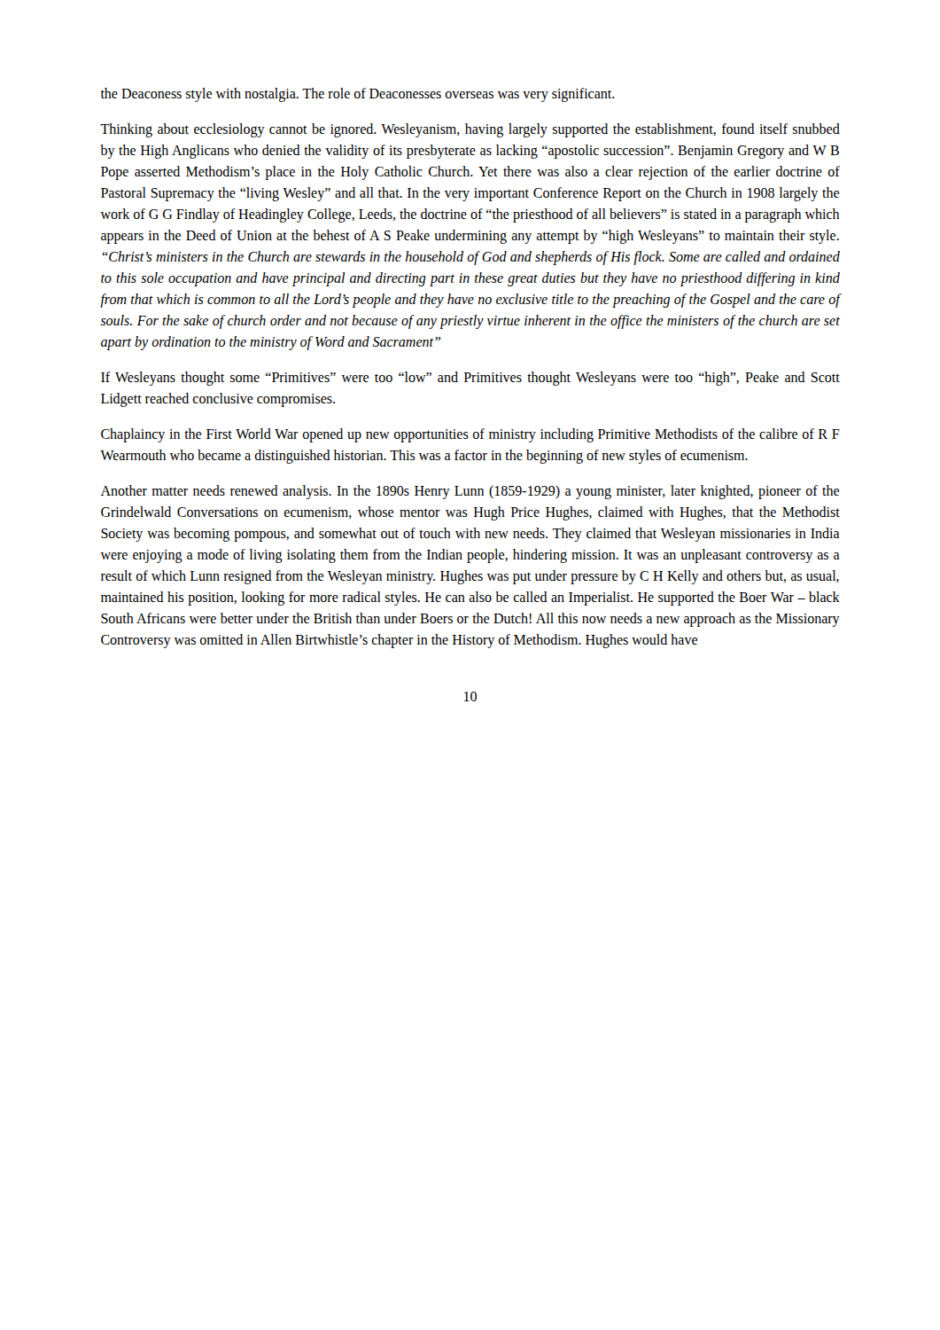the Deaconess style with nostalgia. The role of Deaconesses overseas was very significant.
Thinking about ecclesiology cannot be ignored. Wesleyanism, having largely supported the establishment, found itself snubbed by the High Anglicans who denied the validity of its presbyterate as lacking “apostolic succession”. Benjamin Gregory and W B Pope asserted Methodism’s place in the Holy Catholic Church. Yet there was also a clear rejection of the earlier doctrine of Pastoral Supremacy the “living Wesley” and all that. In the very important Conference Report on the Church in 1908 largely the work of G G Findlay of Headingley College, Leeds, the doctrine of “the priesthood of all believers” is stated in a paragraph which appears in the Deed of Union at the behest of A S Peake undermining any attempt by “high Wesleyans” to maintain their style. “Christ’s ministers in the Church are stewards in the household of God and shepherds of His flock. Some are called and ordained to this sole occupation and have principal and directing part in these great duties but they have no priesthood differing in kind from that which is common to all the Lord’s people and they have no exclusive title to the preaching of the Gospel and the care of souls. For the sake of church order and not because of any priestly virtue inherent in the office the ministers of the church are set apart by ordination to the ministry of Word and Sacrament”
If Wesleyans thought some “Primitives” were too “low” and Primitives thought Wesleyans were too “high”, Peake and Scott Lidgett reached conclusive compromises.
Chaplaincy in the First World War opened up new opportunities of ministry including Primitive Methodists of the calibre of R F Wearmouth who became a distinguished historian. This was a factor in the beginning of new styles of ecumenism.
Another matter needs renewed analysis. In the 1890s Henry Lunn (1859-1929) a young minister, later knighted, pioneer of the Grindelwald Conversations on ecumenism, whose mentor was Hugh Price Hughes, claimed with Hughes, that the Methodist Society was becoming pompous, and somewhat out of touch with new needs. They claimed that Wesleyan missionaries in India were enjoying a mode of living isolating them from the Indian people, hindering mission. It was an unpleasant controversy as a result of which Lunn resigned from the Wesleyan ministry. Hughes was put under pressure by C H Kelly and others but, as usual, maintained his position, looking for more radical styles. He can also be called an Imperialist. He supported the Boer War – black South Africans were better under the British than under Boers or the Dutch! All this now needs a new approach as the Missionary Controversy was omitted in Allen Birtwhistle’s chapter in the History of Methodism. Hughes would have
10